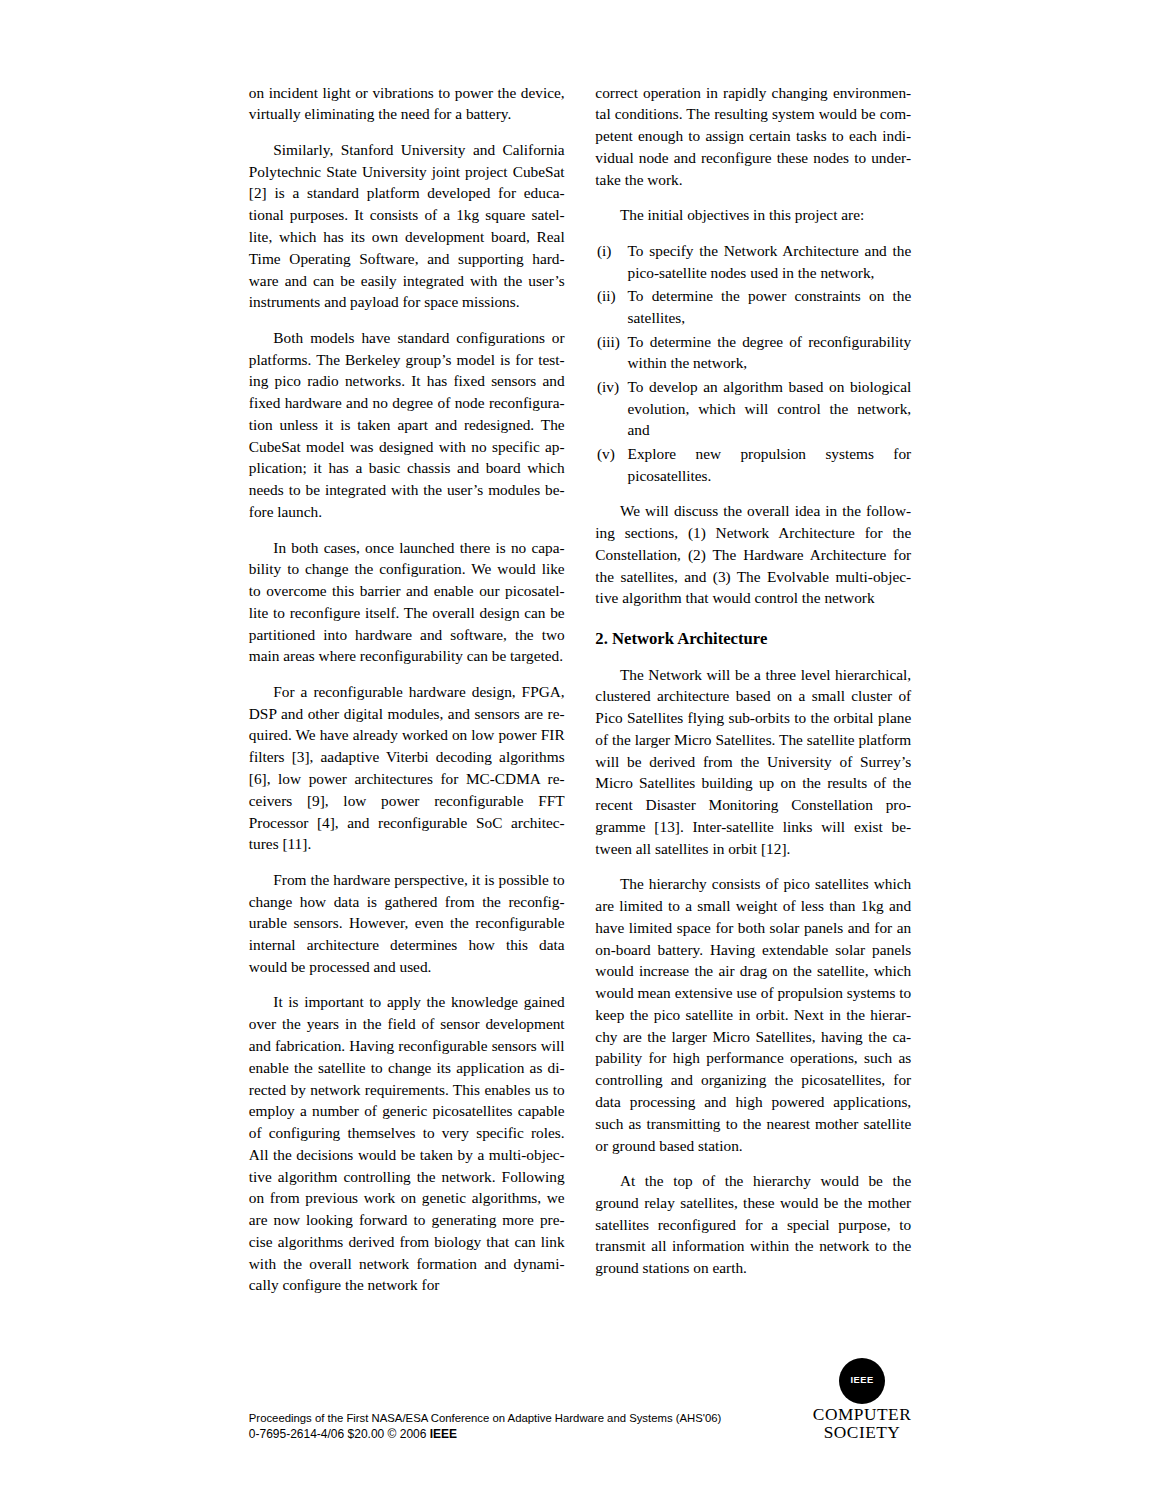on incident light or vibrations to power the device, virtually eliminating the need for a battery.
Similarly, Stanford University and California Polytechnic State University joint project CubeSat [2] is a standard platform developed for educational purposes. It consists of a 1kg square satellite, which has its own development board, Real Time Operating Software, and supporting hardware and can be easily integrated with the user’s instruments and payload for space missions.
Both models have standard configurations or platforms. The Berkeley group’s model is for testing pico radio networks. It has fixed sensors and fixed hardware and no degree of node reconfiguration unless it is taken apart and redesigned. The CubeSat model was designed with no specific application; it has a basic chassis and board which needs to be integrated with the user’s modules before launch.
In both cases, once launched there is no capability to change the configuration. We would like to overcome this barrier and enable our picosatellite to reconfigure itself. The overall design can be partitioned into hardware and software, the two main areas where reconfigurability can be targeted.
For a reconfigurable hardware design, FPGA, DSP and other digital modules, and sensors are required. We have already worked on low power FIR filters [3], aadaptive Viterbi decoding algorithms [6], low power architectures for MC-CDMA receivers [9], low power reconfigurable FFT Processor [4], and reconfigurable SoC architectures [11].
From the hardware perspective, it is possible to change how data is gathered from the reconfigurable sensors. However, even the reconfigurable internal architecture determines how this data would be processed and used.
It is important to apply the knowledge gained over the years in the field of sensor development and fabrication. Having reconfigurable sensors will enable the satellite to change its application as directed by network requirements. This enables us to employ a number of generic picosatellites capable of configuring themselves to very specific roles. All the decisions would be taken by a multi-objective algorithm controlling the network. Following on from previous work on genetic algorithms, we are now looking forward to generating more precise algorithms derived from biology that can link with the overall network formation and dynamically configure the network for
correct operation in rapidly changing environmental conditions. The resulting system would be competent enough to assign certain tasks to each individual node and reconfigure these nodes to undertake the work.
The initial objectives in this project are:
(i) To specify the Network Architecture and the pico-satellite nodes used in the network,
(ii) To determine the power constraints on the satellites,
(iii) To determine the degree of reconfigurability within the network,
(iv) To develop an algorithm based on biological evolution, which will control the network, and
(v) Explore new propulsion systems for picosatellites.
We will discuss the overall idea in the following sections, (1) Network Architecture for the Constellation, (2) The Hardware Architecture for the satellites, and (3) The Evolvable multi-objective algorithm that would control the network
2. Network Architecture
The Network will be a three level hierarchical, clustered architecture based on a small cluster of Pico Satellites flying sub-orbits to the orbital plane of the larger Micro Satellites. The satellite platform will be derived from the University of Surrey’s Micro Satellites building up on the results of the recent Disaster Monitoring Constellation programme [13]. Inter-satellite links will exist between all satellites in orbit [12].
The hierarchy consists of pico satellites which are limited to a small weight of less than 1kg and have limited space for both solar panels and for an on-board battery. Having extendable solar panels would increase the air drag on the satellite, which would mean extensive use of propulsion systems to keep the pico satellite in orbit. Next in the hierarchy are the larger Micro Satellites, having the capability for high performance operations, such as controlling and organizing the picosatellites, for data processing and high powered applications, such as transmitting to the nearest mother satellite or ground based station.
At the top of the hierarchy would be the ground relay satellites, these would be the mother satellites reconfigured for a special purpose, to transmit all information within the network to the ground stations on earth.
Proceedings of the First NASA/ESA Conference on Adaptive Hardware and Systems (AHS'06)
0-7695-2614-4/06 $20.00 © 2006 IEEE
IEEE
COMPUTER
SOCIETY